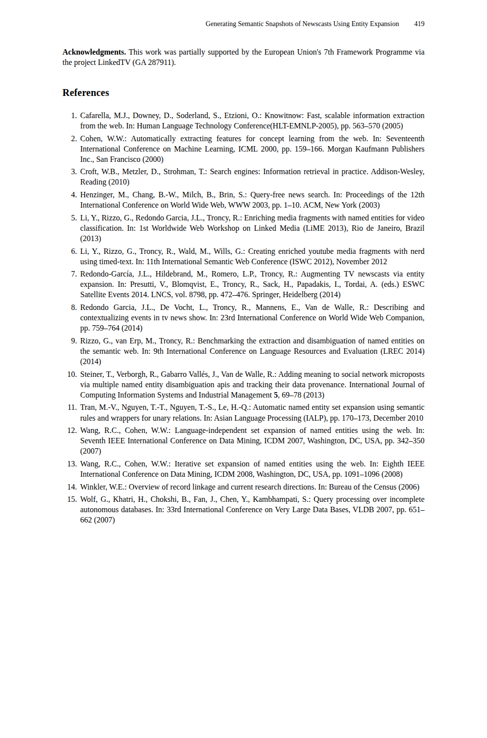Generating Semantic Snapshots of Newscasts Using Entity Expansion 419
Acknowledgments. This work was partially supported by the European Union's 7th Framework Programme via the project LinkedTV (GA 287911).
References
Cafarella, M.J., Downey, D., Soderland, S., Etzioni, O.: Knowitnow: Fast, scalable information extraction from the web. In: Human Language Technology Conference(HLT-EMNLP-2005), pp. 563–570 (2005)
Cohen, W.W.: Automatically extracting features for concept learning from the web. In: Seventeenth International Conference on Machine Learning, ICML 2000, pp. 159–166. Morgan Kaufmann Publishers Inc., San Francisco (2000)
Croft, W.B., Metzler, D., Strohman, T.: Search engines: Information retrieval in practice. Addison-Wesley, Reading (2010)
Henzinger, M., Chang, B.-W., Milch, B., Brin, S.: Query-free news search. In: Proceedings of the 12th International Conference on World Wide Web, WWW 2003, pp. 1–10. ACM, New York (2003)
Li, Y., Rizzo, G., Redondo Garcia, J.L., Troncy, R.: Enriching media fragments with named entities for video classification. In: 1st Worldwide Web Workshop on Linked Media (LiME 2013), Rio de Janeiro, Brazil (2013)
Li, Y., Rizzo, G., Troncy, R., Wald, M., Wills, G.: Creating enriched youtube media fragments with nerd using timed-text. In: 11th International Semantic Web Conference (ISWC 2012), November 2012
Redondo-García, J.L., Hildebrand, M., Romero, L.P., Troncy, R.: Augmenting TV newscasts via entity expansion. In: Presutti, V., Blomqvist, E., Troncy, R., Sack, H., Papadakis, I., Tordai, A. (eds.) ESWC Satellite Events 2014. LNCS, vol. 8798, pp. 472–476. Springer, Heidelberg (2014)
Redondo Garcia, J.L., De Vocht, L., Troncy, R., Mannens, E., Van de Walle, R.: Describing and contextualizing events in tv news show. In: 23rd International Conference on World Wide Web Companion, pp. 759–764 (2014)
Rizzo, G., van Erp, M., Troncy, R.: Benchmarking the extraction and disambiguation of named entities on the semantic web. In: 9th International Conference on Language Resources and Evaluation (LREC 2014) (2014)
Steiner, T., Verborgh, R., Gabarro Vallés, J., Van de Walle, R.: Adding meaning to social network microposts via multiple named entity disambiguation apis and tracking their data provenance. International Journal of Computing Information Systems and Industrial Management 5, 69–78 (2013)
Tran, M.-V., Nguyen, T.-T., Nguyen, T.-S., Le, H.-Q.: Automatic named entity set expansion using semantic rules and wrappers for unary relations. In: Asian Language Processing (IALP), pp. 170–173, December 2010
Wang, R.C., Cohen, W.W.: Language-independent set expansion of named entities using the web. In: Seventh IEEE International Conference on Data Mining, ICDM 2007, Washington, DC, USA, pp. 342–350 (2007)
Wang, R.C., Cohen, W.W.: Iterative set expansion of named entities using the web. In: Eighth IEEE International Conference on Data Mining, ICDM 2008, Washington, DC, USA, pp. 1091–1096 (2008)
Winkler, W.E.: Overview of record linkage and current research directions. In: Bureau of the Census (2006)
Wolf, G., Khatri, H., Chokshi, B., Fan, J., Chen, Y., Kambhampati, S.: Query processing over incomplete autonomous databases. In: 33rd International Conference on Very Large Data Bases, VLDB 2007, pp. 651–662 (2007)